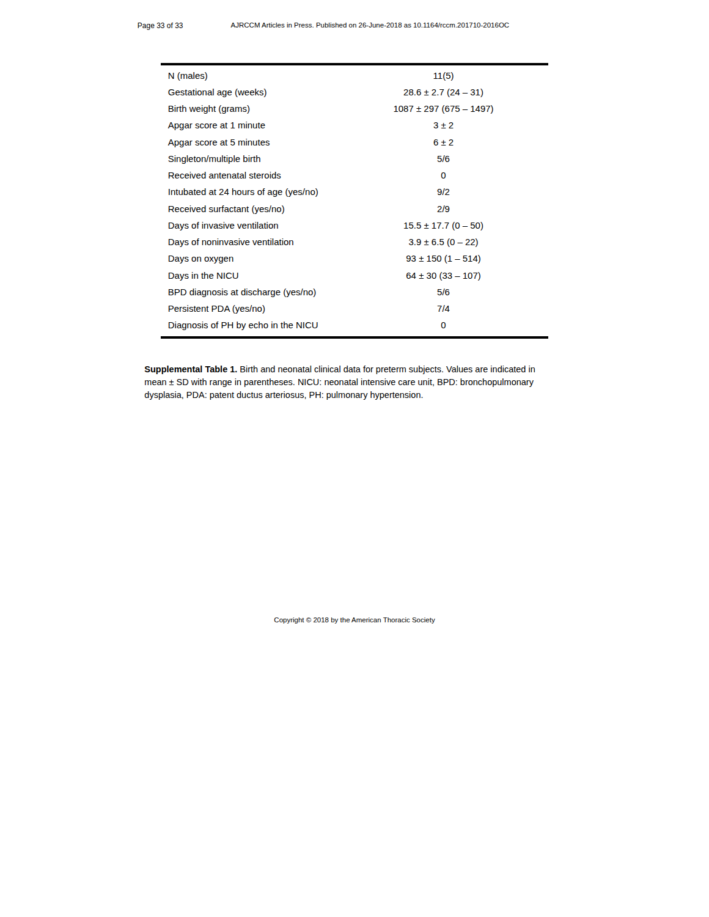Page 33 of 33
AJRCCM Articles in Press. Published on 26-June-2018 as 10.1164/rccm.201710-2016OC
| N (males) | 11(5) |
| Gestational age (weeks) | 28.6 ± 2.7 (24 – 31) |
| Birth weight (grams) | 1087 ± 297 (675 – 1497) |
| Apgar score at 1 minute | 3 ± 2 |
| Apgar score at 5 minutes | 6 ± 2 |
| Singleton/multiple birth | 5/6 |
| Received antenatal steroids | 0 |
| Intubated at 24 hours of age (yes/no) | 9/2 |
| Received surfactant (yes/no) | 2/9 |
| Days of invasive ventilation | 15.5 ± 17.7 (0 – 50) |
| Days of noninvasive ventilation | 3.9 ± 6.5 (0 – 22) |
| Days on oxygen | 93 ± 150 (1 – 514) |
| Days in the NICU | 64 ± 30 (33 – 107) |
| BPD diagnosis at discharge (yes/no) | 5/6 |
| Persistent PDA (yes/no) | 7/4 |
| Diagnosis of PH by echo in the NICU | 0 |
Supplemental Table 1. Birth and neonatal clinical data for preterm subjects. Values are indicated in mean ± SD with range in parentheses. NICU: neonatal intensive care unit, BPD: bronchopulmonary dysplasia, PDA: patent ductus arteriosus, PH: pulmonary hypertension.
Copyright © 2018 by the American Thoracic Society